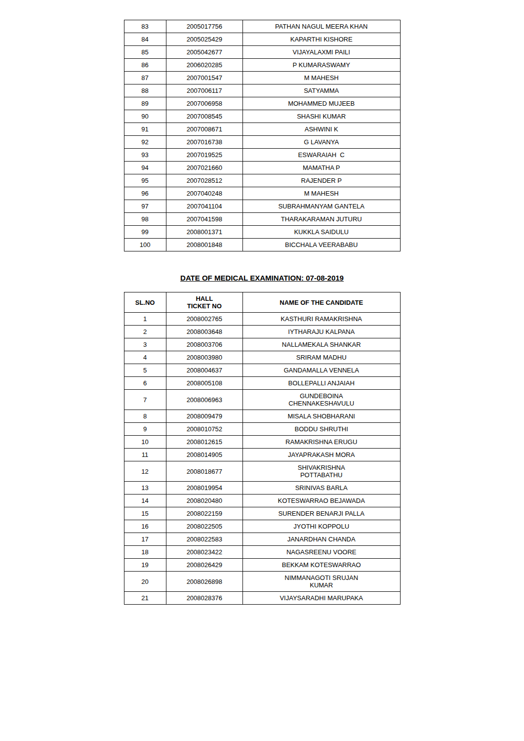| 83 | 2005017756 | PATHAN NAGUL MEERA KHAN |
| 84 | 2005025429 | KAPARTHI KISHORE |
| 85 | 2005042677 | VIJAYALAXMI PAILI |
| 86 | 2006020285 | P KUMARASWAMY |
| 87 | 2007001547 | M MAHESH |
| 88 | 2007006117 | SATYAMMA |
| 89 | 2007006958 | MOHAMMED MUJEEB |
| 90 | 2007008545 | SHASHI KUMAR |
| 91 | 2007008671 | ASHWINI K |
| 92 | 2007016738 | G LAVANYA |
| 93 | 2007019525 | ESWARAIAH C |
| 94 | 2007021660 | MAMATHA P |
| 95 | 2007028512 | RAJENDER P |
| 96 | 2007040248 | M MAHESH |
| 97 | 2007041104 | SUBRAHMANYAM GANTELA |
| 98 | 2007041598 | THARAKARAMAN JUTURU |
| 99 | 2008001371 | KUKKLA SAIDULU |
| 100 | 2008001848 | BICCHALA VEERABABU |
DATE OF MEDICAL EXAMINATION: 07-08-2019
| SL.NO | HALL TICKET NO | NAME OF THE CANDIDATE |
| --- | --- | --- |
| 1 | 2008002765 | KASTHURI RAMAKRISHNA |
| 2 | 2008003648 | IYTHARAJU KALPANA |
| 3 | 2008003706 | NALLAMEKALA SHANKAR |
| 4 | 2008003980 | SRIRAM MADHU |
| 5 | 2008004637 | GANDAMALLA VENNELA |
| 6 | 2008005108 | BOLLEPALLI ANJAIAH |
| 7 | 2008006963 | GUNDEBOINA CHENNAKESHAVULU |
| 8 | 2008009479 | MISALA SHOBHARANI |
| 9 | 2008010752 | BODDU SHRUTHI |
| 10 | 2008012615 | RAMAKRISHNA ERUGU |
| 11 | 2008014905 | JAYAPRAKASH MORA |
| 12 | 2008018677 | SHIVAKRISHNA POTTABATHU |
| 13 | 2008019954 | SRINIVAS BARLA |
| 14 | 2008020480 | KOTESWARRAO BEJAWADA |
| 15 | 2008022159 | SURENDER BENARJI PALLA |
| 16 | 2008022505 | JYOTHI KOPPOLU |
| 17 | 2008022583 | JANARDHAN CHANDA |
| 18 | 2008023422 | NAGASREENU VOORE |
| 19 | 2008026429 | BEKKAM KOTESWARRAO |
| 20 | 2008026898 | NIMMANAGOTI SRUJAN KUMAR |
| 21 | 2008028376 | VIJAYSARADHI MARUPAKA |